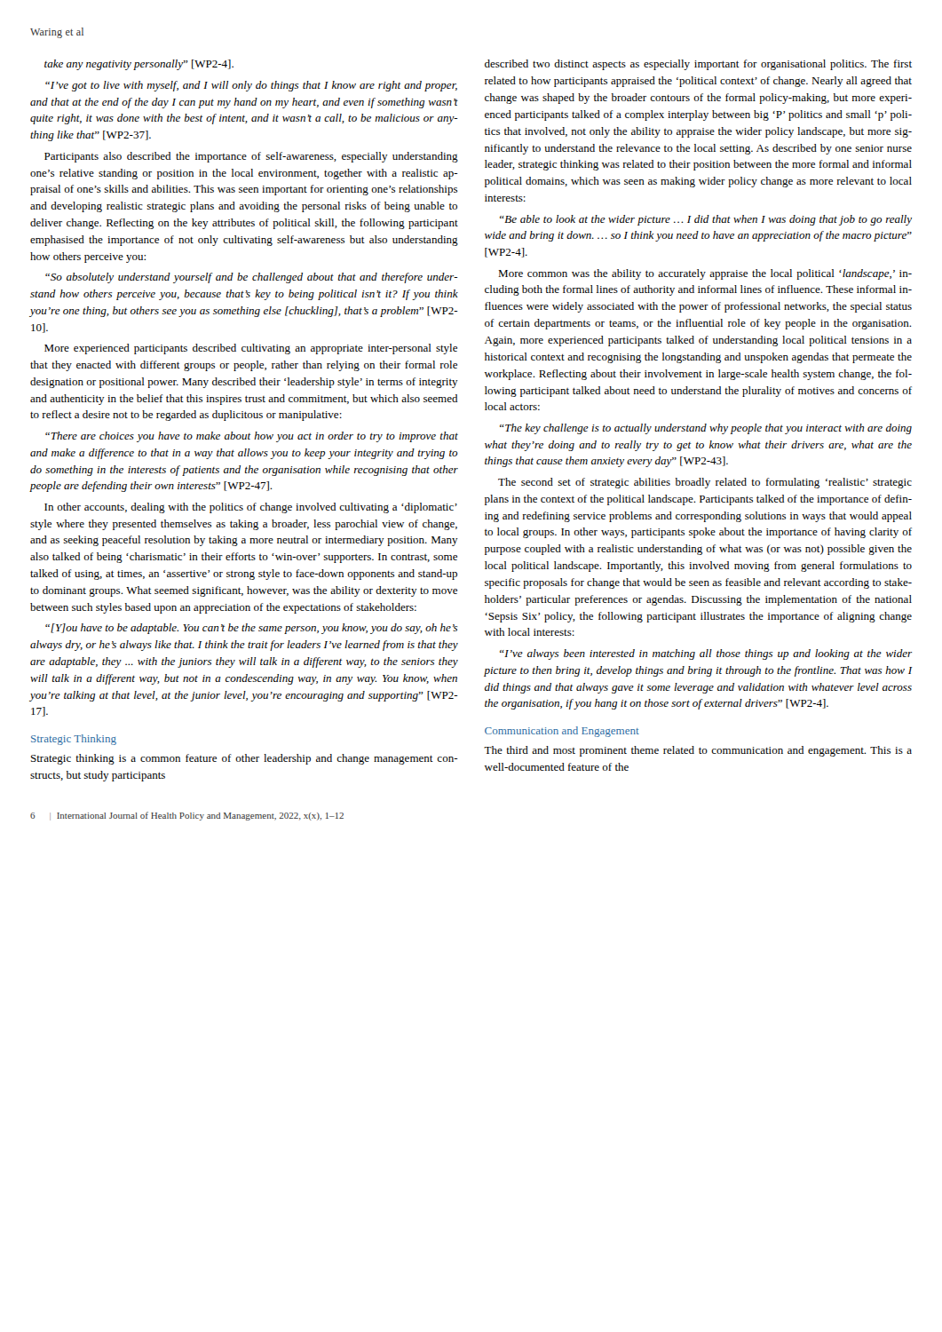Waring et al
take any negativity personally” [WP2-4].
“I’ve got to live with myself, and I will only do things that I know are right and proper, and that at the end of the day I can put my hand on my heart, and even if something wasn’t quite right, it was done with the best of intent, and it wasn’t a call, to be malicious or anything like that” [WP2-37].
Participants also described the importance of self-awareness, especially understanding one’s relative standing or position in the local environment, together with a realistic appraisal of one’s skills and abilities. This was seen important for orienting one’s relationships and developing realistic strategic plans and avoiding the personal risks of being unable to deliver change. Reflecting on the key attributes of political skill, the following participant emphasised the importance of not only cultivating self-awareness but also understanding how others perceive you:
“So absolutely understand yourself and be challenged about that and therefore understand how others perceive you, because that’s key to being political isn’t it? If you think you’re one thing, but others see you as something else [chuckling], that’s a problem” [WP2-10].
More experienced participants described cultivating an appropriate inter-personal style that they enacted with different groups or people, rather than relying on their formal role designation or positional power. Many described their ‘leadership style’ in terms of integrity and authenticity in the belief that this inspires trust and commitment, but which also seemed to reflect a desire not to be regarded as duplicitous or manipulative:
“There are choices you have to make about how you act in order to try to improve that and make a difference to that in a way that allows you to keep your integrity and trying to do something in the interests of patients and the organisation while recognising that other people are defending their own interests” [WP2-47].
In other accounts, dealing with the politics of change involved cultivating a ‘diplomatic’ style where they presented themselves as taking a broader, less parochial view of change, and as seeking peaceful resolution by taking a more neutral or intermediary position. Many also talked of being ‘charismatic’ in their efforts to ‘win-over’ supporters. In contrast, some talked of using, at times, an ‘assertive’ or strong style to face-down opponents and stand-up to dominant groups. What seemed significant, however, was the ability or dexterity to move between such styles based upon an appreciation of the expectations of stakeholders:
“[Y]ou have to be adaptable. You can’t be the same person, you know, you do say, oh he’s always dry, or he’s always like that. I think the trait for leaders I’ve learned from is that they are adaptable, they ... with the juniors they will talk in a different way, to the seniors they will talk in a different way, but not in a condescending way, in any way. You know, when you’re talking at that level, at the junior level, you’re encouraging and supporting” [WP2-17].
Strategic Thinking
Strategic thinking is a common feature of other leadership and change management constructs, but study participants
described two distinct aspects as especially important for organisational politics. The first related to how participants appraised the ‘political context’ of change. Nearly all agreed that change was shaped by the broader contours of the formal policy-making, but more experienced participants talked of a complex interplay between big ‘P’ politics and small ‘p’ politics that involved, not only the ability to appraise the wider policy landscape, but more significantly to understand the relevance to the local setting. As described by one senior nurse leader, strategic thinking was related to their position between the more formal and informal political domains, which was seen as making wider policy change as more relevant to local interests:
“Be able to look at the wider picture … I did that when I was doing that job to go really wide and bring it down. … so I think you need to have an appreciation of the macro picture” [WP2-4].
More common was the ability to accurately appraise the local political ‘landscape,’ including both the formal lines of authority and informal lines of influence. These informal influences were widely associated with the power of professional networks, the special status of certain departments or teams, or the influential role of key people in the organisation. Again, more experienced participants talked of understanding local political tensions in a historical context and recognising the longstanding and unspoken agendas that permeate the workplace. Reflecting about their involvement in large-scale health system change, the following participant talked about need to understand the plurality of motives and concerns of local actors:
“The key challenge is to actually understand why people that you interact with are doing what they’re doing and to really try to get to know what their drivers are, what are the things that cause them anxiety every day” [WP2-43].
The second set of strategic abilities broadly related to formulating ‘realistic’ strategic plans in the context of the political landscape. Participants talked of the importance of defining and redefining service problems and corresponding solutions in ways that would appeal to local groups. In other ways, participants spoke about the importance of having clarity of purpose coupled with a realistic understanding of what was (or was not) possible given the local political landscape. Importantly, this involved moving from general formulations to specific proposals for change that would be seen as feasible and relevant according to stakeholders’ particular preferences or agendas. Discussing the implementation of the national ‘Sepsis Six’ policy, the following participant illustrates the importance of aligning change with local interests:
“I’ve always been interested in matching all those things up and looking at the wider picture to then bring it, develop things and bring it through to the frontline. That was how I did things and that always gave it some leverage and validation with whatever level across the organisation, if you hang it on those sort of external drivers” [WP2-4].
Communication and Engagement
The third and most prominent theme related to communication and engagement. This is a well-documented feature of the
6|International Journal of Health Policy and Management, 2022, x(x), 1–12